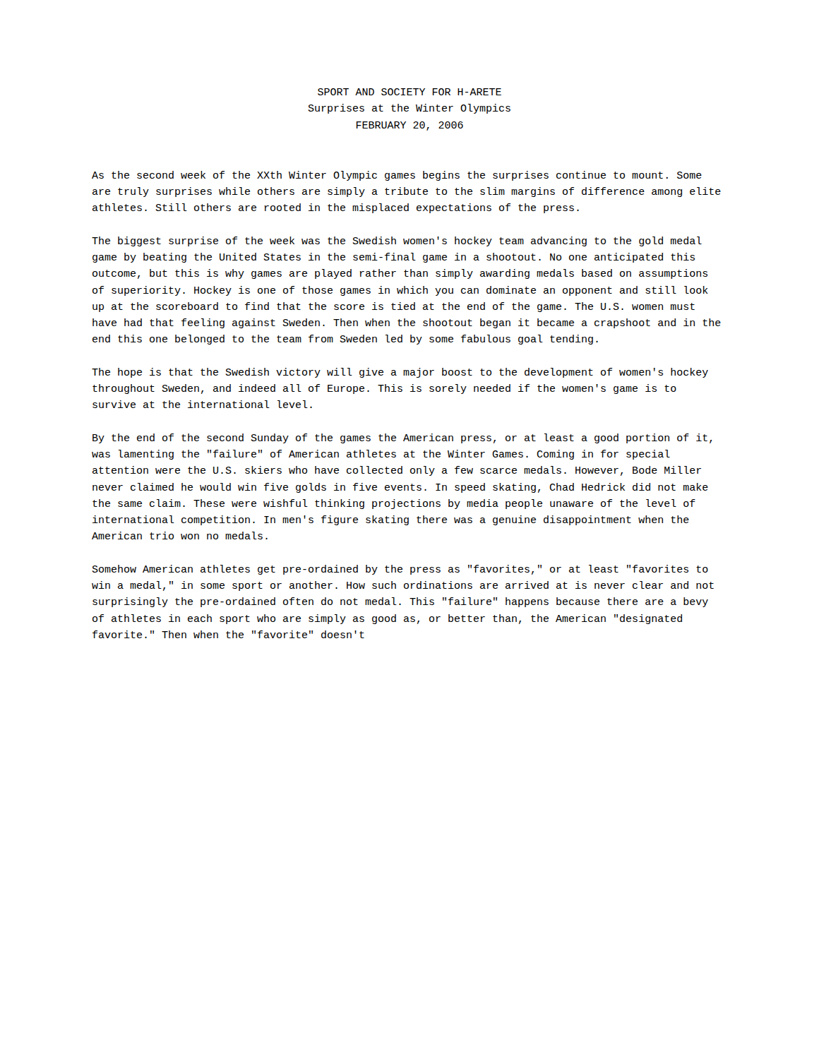SPORT AND SOCIETY FOR H-ARETE Surprises at the Winter Olympics FEBRUARY 20, 2006
As the second week of the XXth Winter Olympic games begins the surprises continue to mount. Some are truly surprises while others are simply a tribute to the slim margins of difference among elite athletes. Still others are rooted in the misplaced expectations of the press.
The biggest surprise of the week was the Swedish women's hockey team advancing to the gold medal game by beating the United States in the semi-final game in a shootout. No one anticipated this outcome, but this is why games are played rather than simply awarding medals based on assumptions of superiority. Hockey is one of those games in which you can dominate an opponent and still look up at the scoreboard to find that the score is tied at the end of the game. The U.S. women must have had that feeling against Sweden. Then when the shootout began it became a crapshoot and in the end this one belonged to the team from Sweden led by some fabulous goal tending.
The hope is that the Swedish victory will give a major boost to the development of women's hockey throughout Sweden, and indeed all of Europe. This is sorely needed if the women's game is to survive at the international level.
By the end of the second Sunday of the games the American press, or at least a good portion of it, was lamenting the "failure" of American athletes at the Winter Games. Coming in for special attention were the U.S. skiers who have collected only a few scarce medals. However, Bode Miller never claimed he would win five golds in five events. In speed skating, Chad Hedrick did not make the same claim. These were wishful thinking projections by media people unaware of the level of international competition. In men's figure skating there was a genuine disappointment when the American trio won no medals.
Somehow American athletes get pre-ordained by the press as "favorites," or at least "favorites to win a medal," in some sport or another. How such ordinations are arrived at is never clear and not surprisingly the pre-ordained often do not medal. This "failure" happens because there are a bevy of athletes in each sport who are simply as good as, or better than, the American "designated favorite." Then when the "favorite" doesn't